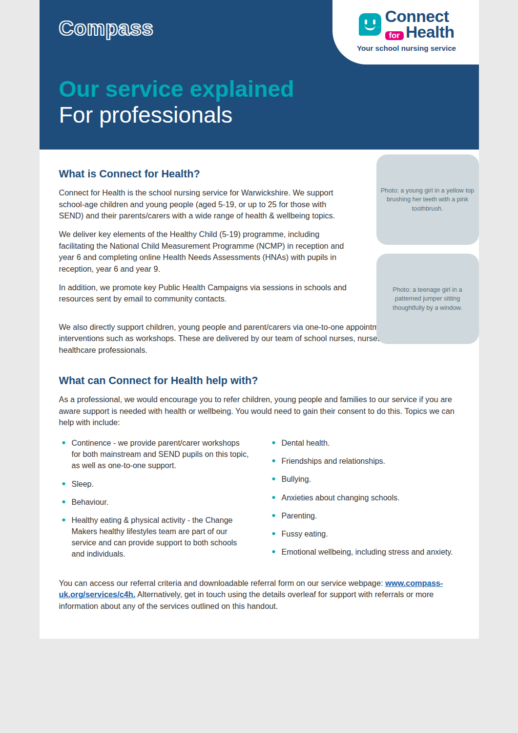Connect for Health
Your school nursing service
Compass
Our service explained For professionals
Photo: a young girl in a yellow top brushing her teeth with a pink toothbrush.
Photo: a teenage girl in a patterned jumper sitting thoughtfully by a window.
What is Connect for Health?
Connect for Health is the school nursing service for Warwickshire. We support school-age children and young people (aged 5-19, or up to 25 for those with SEND) and their parents/carers with a wide range of health & wellbeing topics.
We deliver key elements of the Healthy Child (5-19) programme, including facilitating the National Child Measurement Programme (NCMP) in reception and year 6 and completing online Health Needs Assessments (HNAs) with pupils in reception, year 6 and year 9.
In addition, we promote key Public Health Campaigns via sessions in schools and resources sent by email to community contacts.
We also directly support children, young people and parent/carers via one-to-one appointments and group interventions such as workshops. These are delivered by our team of school nurses, nurses and supporting healthcare professionals.
What can Connect for Health help with?
As a professional, we would encourage you to refer children, young people and families to our service if you are aware support is needed with health or wellbeing. You would need to gain their consent to do this. Topics we can help with include:
Continence - we provide parent/carer workshops for both mainstream and SEND pupils on this topic, as well as one-to-one support.
Sleep.
Behaviour.
Healthy eating & physical activity - the Change Makers healthy lifestyles team are part of our service and can provide support to both schools and individuals.
Dental health.
Friendships and relationships.
Bullying.
Anxieties about changing schools.
Parenting.
Fussy eating.
Emotional wellbeing, including stress and anxiety.
You can access our referral criteria and downloadable referral form on our service webpage: www.compass-uk.org/services/c4h. Alternatively, get in touch using the details overleaf for support with referrals or more information about any of the services outlined on this handout.